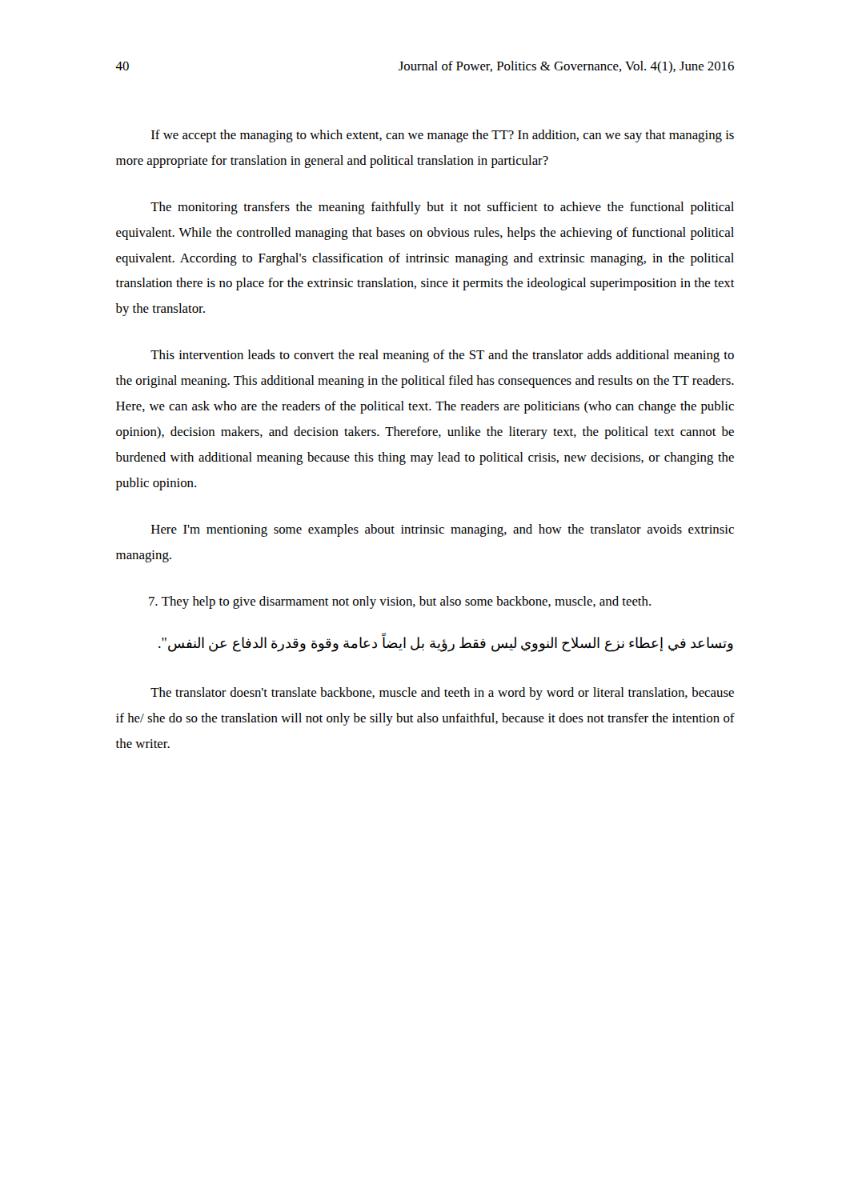40 Journal of Power, Politics & Governance, Vol. 4(1), June 2016
If we accept the managing to which extent, can we manage the TT? In addition, can we say that managing is more appropriate for translation in general and political translation in particular?
The monitoring transfers the meaning faithfully but it not sufficient to achieve the functional political equivalent. While the controlled managing that bases on obvious rules, helps the achieving of functional political equivalent. According to Farghal's classification of intrinsic managing and extrinsic managing, in the political translation there is no place for the extrinsic translation, since it permits the ideological superimposition in the text by the translator.
This intervention leads to convert the real meaning of the ST and the translator adds additional meaning to the original meaning. This additional meaning in the political filed has consequences and results on the TT readers. Here, we can ask who are the readers of the political text. The readers are politicians (who can change the public opinion), decision makers, and decision takers. Therefore, unlike the literary text, the political text cannot be burdened with additional meaning because this thing may lead to political crisis, new decisions, or changing the public opinion.
Here I'm mentioning some examples about intrinsic managing, and how the translator avoids extrinsic managing.
They help to give disarmament not only vision, but also some backbone, muscle, and teeth.
وتساعد في إعطاء نزع السلاح النووي ليس فقط رؤية بل ايضاً دعامة وقوة وقدرة الدفاع عن النفس".
The translator doesn't translate backbone, muscle and teeth in a word by word or literal translation, because if he/ she do so the translation will not only be silly but also unfaithful, because it does not transfer the intention of the writer.